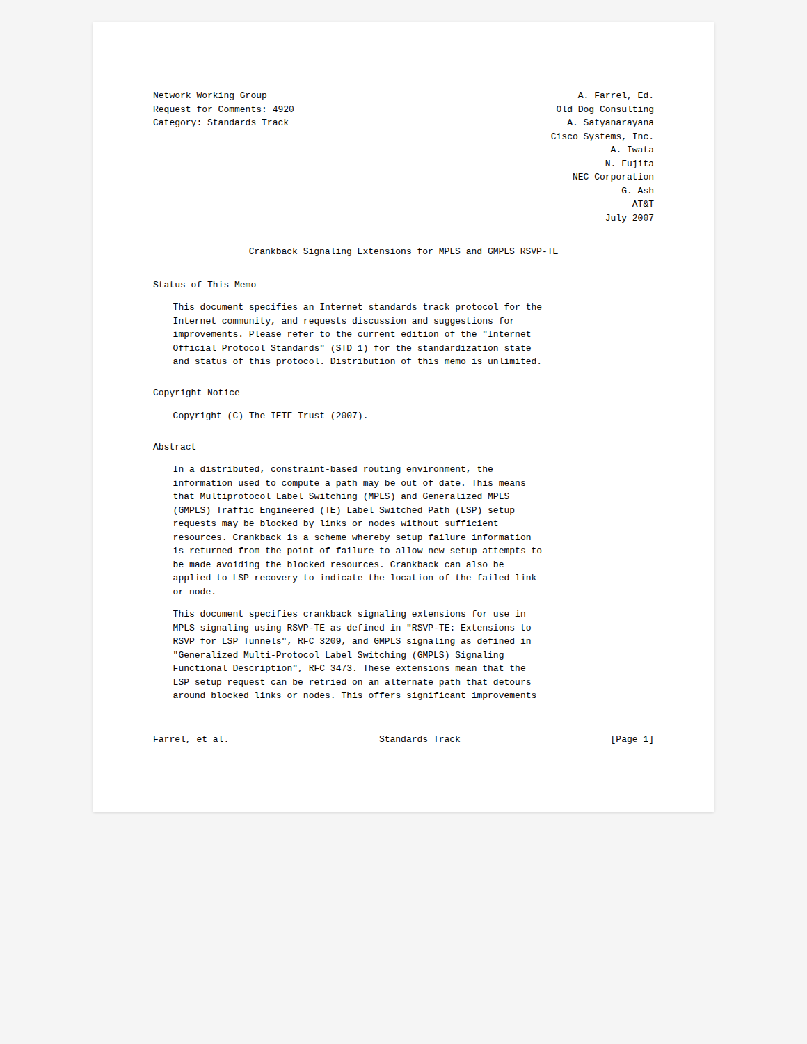Network Working Group
Request for Comments: 4920
Category: Standards Track
A. Farrel, Ed.
Old Dog Consulting
A. Satyanarayana
Cisco Systems, Inc.
A. Iwata
N. Fujita
NEC Corporation
G. Ash
AT&T
July 2007
Crankback Signaling Extensions for MPLS and GMPLS RSVP-TE
Status of This Memo
This document specifies an Internet standards track protocol for the Internet community, and requests discussion and suggestions for improvements. Please refer to the current edition of the "Internet Official Protocol Standards" (STD 1) for the standardization state and status of this protocol. Distribution of this memo is unlimited.
Copyright Notice
Copyright (C) The IETF Trust (2007).
Abstract
In a distributed, constraint-based routing environment, the information used to compute a path may be out of date. This means that Multiprotocol Label Switching (MPLS) and Generalized MPLS (GMPLS) Traffic Engineered (TE) Label Switched Path (LSP) setup requests may be blocked by links or nodes without sufficient resources. Crankback is a scheme whereby setup failure information is returned from the point of failure to allow new setup attempts to be made avoiding the blocked resources. Crankback can also be applied to LSP recovery to indicate the location of the failed link or node.
This document specifies crankback signaling extensions for use in MPLS signaling using RSVP-TE as defined in "RSVP-TE: Extensions to RSVP for LSP Tunnels", RFC 3209, and GMPLS signaling as defined in "Generalized Multi-Protocol Label Switching (GMPLS) Signaling Functional Description", RFC 3473. These extensions mean that the LSP setup request can be retried on an alternate path that detours around blocked links or nodes. This offers significant improvements
Farrel, et al. Standards Track [Page 1]